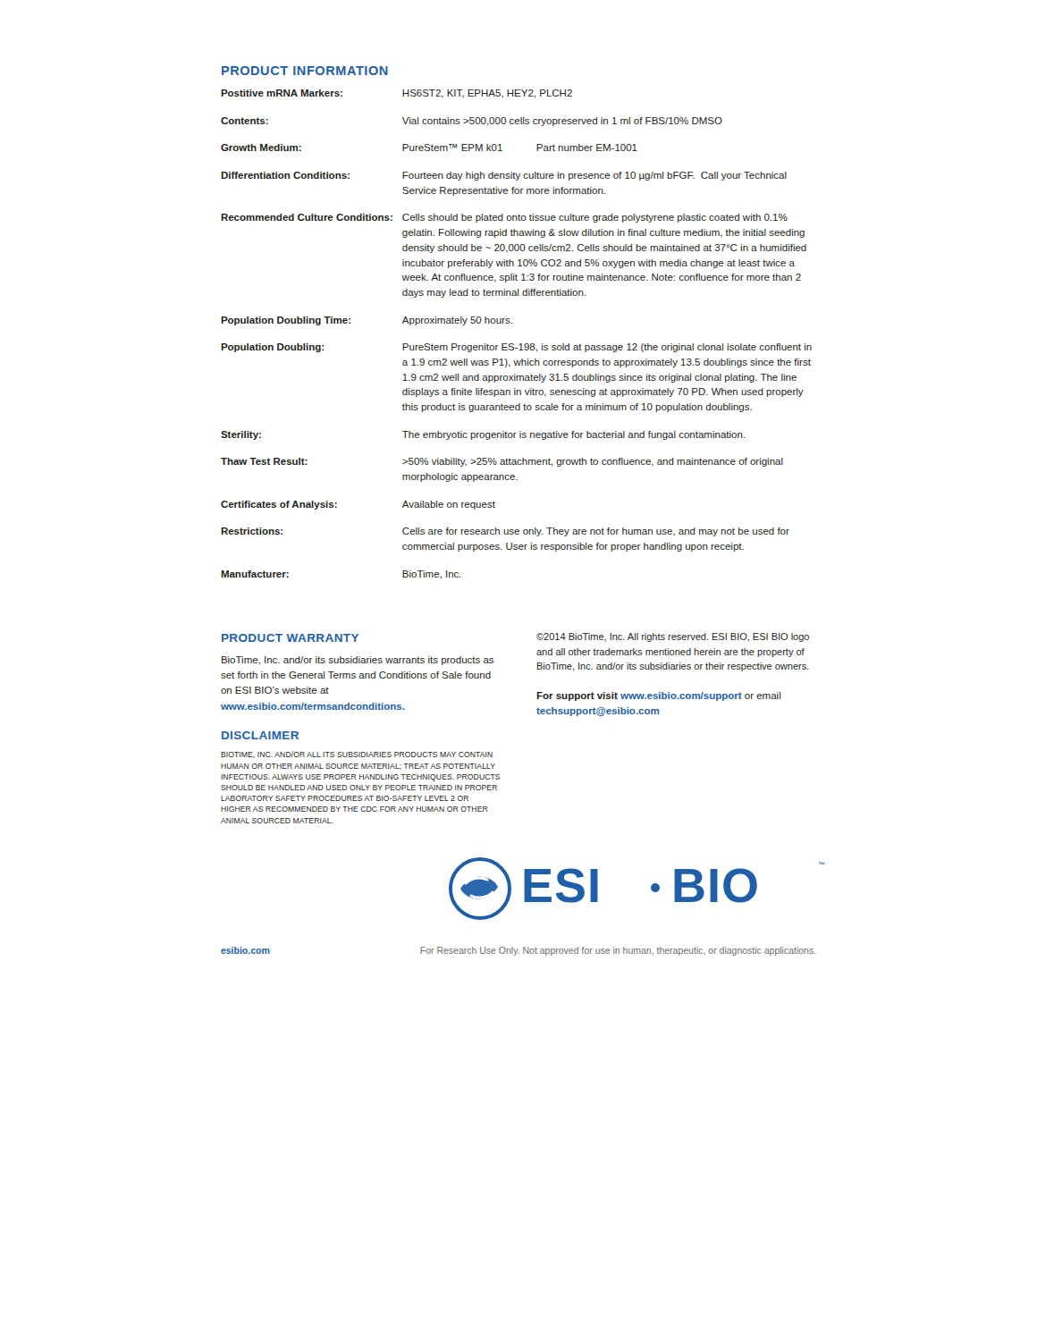Product Information
| Postitive mRNA Markers: | HS6ST2, KIT, EPHA5, HEY2, PLCH2 |
| Contents: | Vial contains >500,000 cells cryopreserved in 1 ml of FBS/10% DMSO |
| Growth Medium: | PureStem™ EPM k01 Part number EM-1001 |
| Differentiation Conditions: | Fourteen day high density culture in presence of 10 µg/ml bFGF. Call your Technical Service Representative for more information. |
| Recommended Culture Conditions: | Cells should be plated onto tissue culture grade polystyrene plastic coated with 0.1% gelatin. Following rapid thawing & slow dilution in final culture medium, the initial seeding density should be ~ 20,000 cells/cm2. Cells should be maintained at 37°C in a humidified incubator preferably with 10% CO2 and 5% oxygen with media change at least twice a week. At confluence, split 1:3 for routine maintenance. Note: confluence for more than 2 days may lead to terminal differentiation. |
| Population Doubling Time: | Approximately 50 hours. |
| Population Doubling: | PureStem Progenitor ES-198, is sold at passage 12 (the original clonal isolate confluent in a 1.9 cm2 well was P1), which corresponds to approximately 13.5 doublings since the first 1.9 cm2 well and approximately 31.5 doublings since its original clonal plating. The line displays a finite lifespan in vitro, senescing at approximately 70 PD. When used properly this product is guaranteed to scale for a minimum of 10 population doublings. |
| Sterility: | The embryotic progenitor is negative for bacterial and fungal contamination. |
| Thaw Test Result: | >50% viability, >25% attachment, growth to confluence, and maintenance of original morphologic appearance. |
| Certificates of Analysis: | Available on request |
| Restrictions: | Cells are for research use only. They are not for human use, and may not be used for commercial purposes. User is responsible for proper handling upon receipt. |
| Manufacturer: | BioTime, Inc. |
Product Warranty
BioTime, Inc. and/or its subsidiaries warrants its products as set forth in the General Terms and Conditions of Sale found on ESI BIO’s website at www.esibio.com/termsandconditions.
Disclaimer
BioTime, Inc. and/or all its subsidiaries products may contain human or other animal source material; treat as potentially infectious. Always use proper handling techniques. Products should be handled and used only by people trained in proper laboratory safety procedures at bio-safety level 2 or higher as recommended by the CDC for any human or other animal sourced material.
©2014 BioTime, Inc. All rights reserved. ESI BIO, ESI BIO logo and all other trademarks mentioned herein are the property of BioTime, Inc. and/or its subsidiaries or their respective owners.
For support visit www.esibio.com/support or email techsupport@esibio.com
ESI BIO ™
esibio.com For Research Use Only. Not approved for use in human, therapeutic, or diagnostic applications.